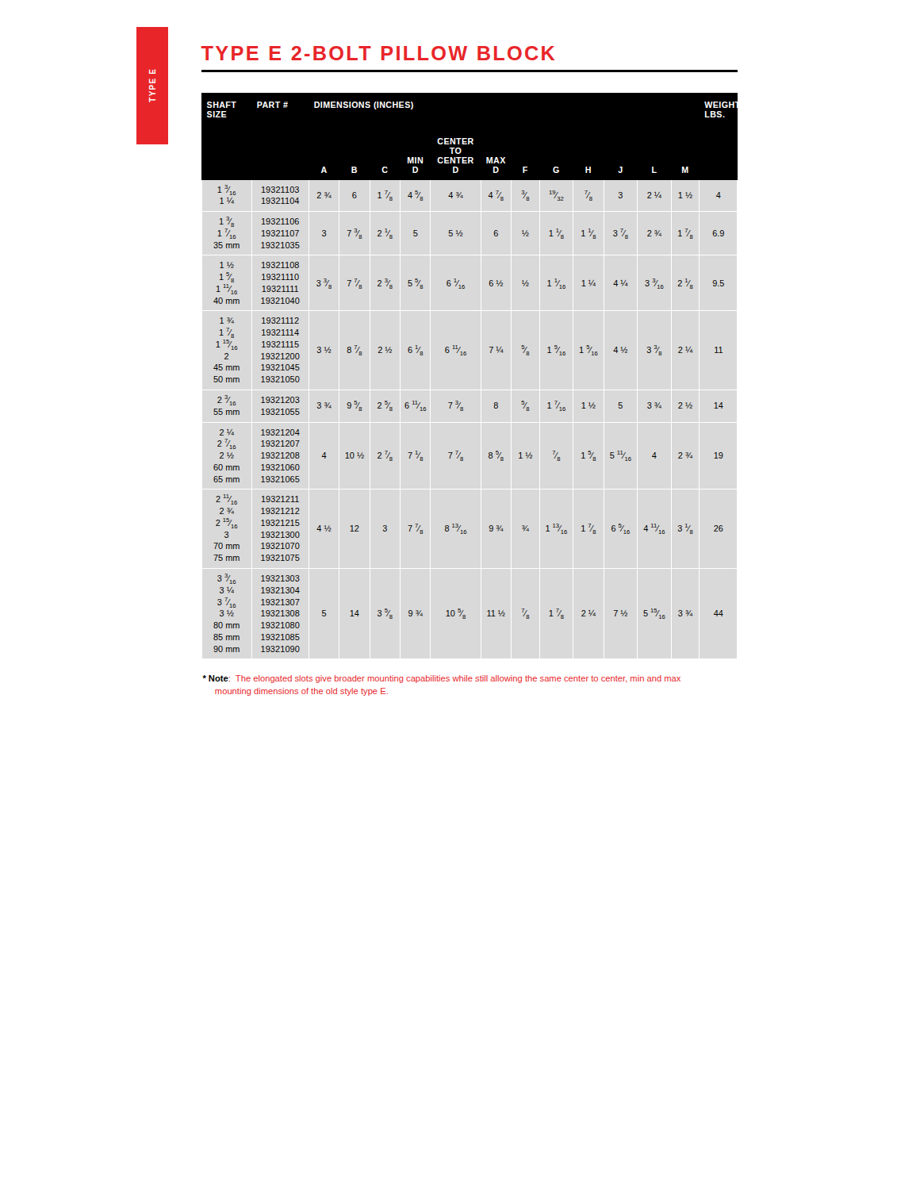TYPE E
Type E 2-Bolt Pillow Block
| SHAFT SIZE | PART # | DIMENSIONS (INCHES) | WEIGHT LBS. |
| --- | --- | --- | --- |
| A | B | C | MIN D | CENTER TO CENTER D | MAX D | F | G | H | J | L | M |
| 1 3 ⁄ 16 1 ¼ | 19321103 19321104 | 2 ¾ | 6 | 1 7 ⁄ 8 | 4 5 ⁄ 8 | 4 ¾ | 4 7 ⁄ 8 | 3 ⁄ 8 | 19 ⁄ 32 | 7 ⁄ 8 | 3 | 2 ¼ | 1 ½ | 4 |
| 1 3 ⁄ 8 1 7 ⁄ 16 35 mm | 19321106 19321107 19321035 | 3 | 7 3 ⁄ 8 | 2 1 ⁄ 8 | 5 | 5 ½ | 6 | ½ | 1 1 ⁄ 8 | 1 1 ⁄ 8 | 3 7 ⁄ 8 | 2 ¾ | 1 7 ⁄ 8 | 6.9 |
| 1 ½ 1 5 ⁄ 8 1 11 ⁄ 16 40 mm | 19321108 19321110 19321111 19321040 | 3 3 ⁄ 8 | 7 7 ⁄ 8 | 2 3 ⁄ 8 | 5 5 ⁄ 8 | 6 1 ⁄ 16 | 6 ½ | ½ | 1 1 ⁄ 16 | 1 ¼ | 4 ¼ | 3 3 ⁄ 16 | 2 1 ⁄ 8 | 9.5 |
| 1 ¾ 1 7 ⁄ 8 1 15 ⁄ 16 2 45 mm 50 mm | 19321112 19321114 19321115 19321200 19321045 19321050 | 3 ½ | 8 7 ⁄ 8 | 2 ½ | 6 1 ⁄ 8 | 6 11 ⁄ 16 | 7 ¼ | 5 ⁄ 8 | 1 5 ⁄ 16 | 1 5 ⁄ 16 | 4 ½ | 3 3 ⁄ 8 | 2 ¼ | 11 |
| 2 3 ⁄ 16 55 mm | 19321203 19321055 | 3 ¾ | 9 5 ⁄ 8 | 2 5 ⁄ 8 | 6 11 ⁄ 16 | 7 3 ⁄ 8 | 8 | 5 ⁄ 8 | 1 7 ⁄ 16 | 1 ½ | 5 | 3 ¾ | 2 ½ | 14 |
| 2 ¼ 2 7 ⁄ 16 2 ½ 60 mm 65 mm | 19321204 19321207 19321208 19321060 19321065 | 4 | 10 ½ | 2 7 ⁄ 8 | 7 1 ⁄ 8 | 7 7 ⁄ 8 | 8 5 ⁄ 8 | 1 ½ | 7 ⁄ 8 | 1 5 ⁄ 8 | 5 11 ⁄ 16 | 4 | 2 ¾ | 19 |
| 2 11 ⁄ 16 2 ¾ 2 15 ⁄ 16 3 70 mm 75 mm | 19321211 19321212 19321215 19321300 19321070 19321075 | 4 ½ | 12 | 3 | 7 7 ⁄ 8 | 8 13 ⁄ 16 | 9 ¾ | ¾ | 1 13 ⁄ 16 | 1 7 ⁄ 8 | 6 5 ⁄ 16 | 4 11 ⁄ 16 | 3 1 ⁄ 8 | 26 |
| 3 3 ⁄ 16 3 ¼ 3 7 ⁄ 16 3 ½ 80 mm 85 mm 90 mm | 19321303 19321304 19321307 19321308 19321080 19321085 19321090 | 5 | 14 | 3 5 ⁄ 8 | 9 ¾ | 10 5 ⁄ 8 | 11 ½ | 7 ⁄ 8 | 1 7 ⁄ 8 | 2 ¼ | 7 ½ | 5 15 ⁄ 16 | 3 ¾ | 44 |
*Note: The elongated slots give broader mounting capabilities while still allowing the same center to center, min and max mounting dimensions of the old style type E.